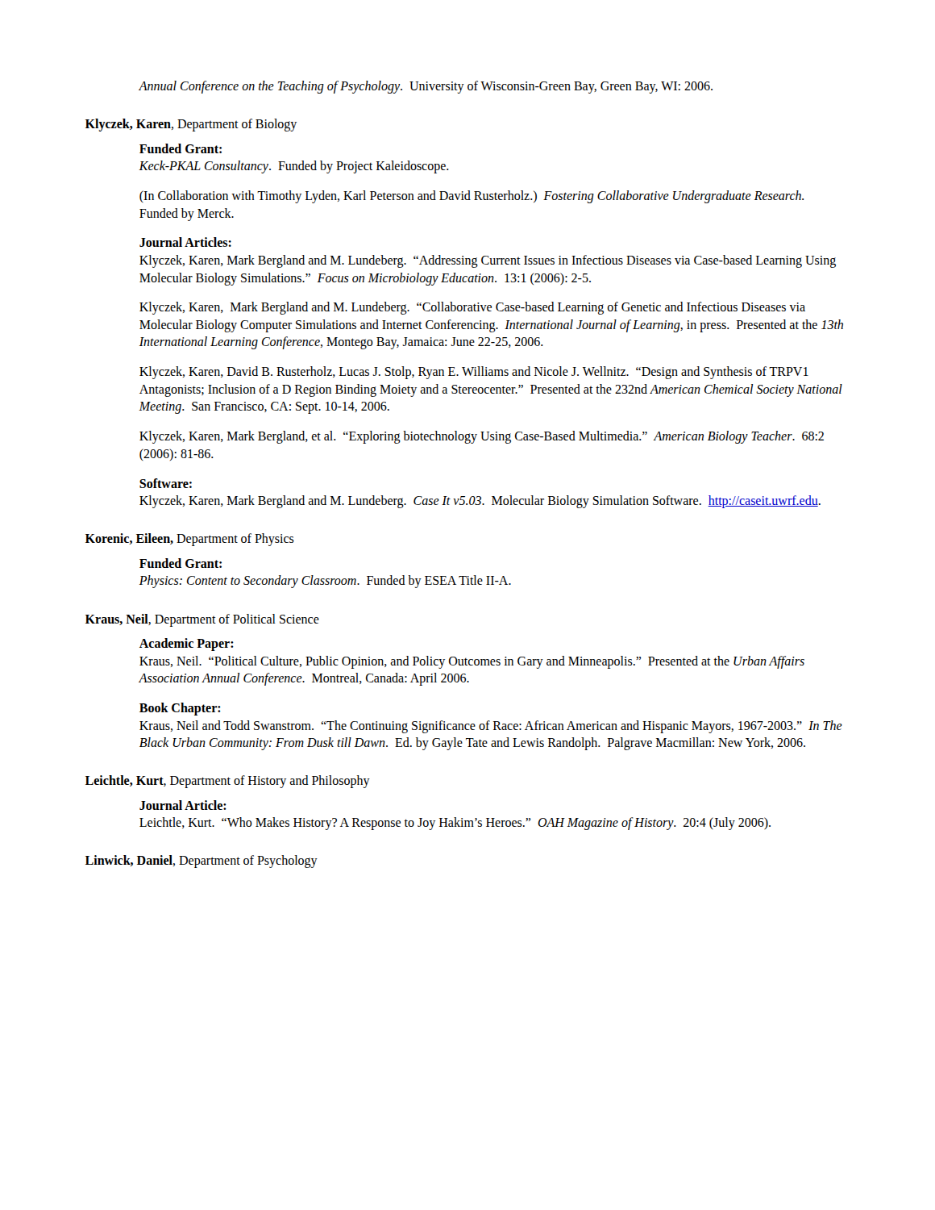Annual Conference on the Teaching of Psychology. University of Wisconsin-Green Bay, Green Bay, WI: 2006.
Klyczek, Karen, Department of Biology
Funded Grant:
Keck-PKAL Consultancy. Funded by Project Kaleidoscope.
(In Collaboration with Timothy Lyden, Karl Peterson and David Rusterholz.) Fostering Collaborative Undergraduate Research. Funded by Merck.
Journal Articles:
Klyczek, Karen, Mark Bergland and M. Lundeberg. “Addressing Current Issues in Infectious Diseases via Case-based Learning Using Molecular Biology Simulations.” Focus on Microbiology Education. 13:1 (2006): 2-5.
Klyczek, Karen, Mark Bergland and M. Lundeberg. “Collaborative Case-based Learning of Genetic and Infectious Diseases via Molecular Biology Computer Simulations and Internet Conferencing. International Journal of Learning, in press. Presented at the 13th International Learning Conference, Montego Bay, Jamaica: June 22-25, 2006.
Klyczek, Karen, David B. Rusterholz, Lucas J. Stolp, Ryan E. Williams and Nicole J. Wellnitz. “Design and Synthesis of TRPV1 Antagonists; Inclusion of a D Region Binding Moiety and a Stereocenter.” Presented at the 232nd American Chemical Society National Meeting. San Francisco, CA: Sept. 10-14, 2006.
Klyczek, Karen, Mark Bergland, et al. “Exploring biotechnology Using Case-Based Multimedia.” American Biology Teacher. 68:2 (2006): 81-86.
Software:
Klyczek, Karen, Mark Bergland and M. Lundeberg. Case It v5.03. Molecular Biology Simulation Software. http://caseit.uwrf.edu.
Korenic, Eileen, Department of Physics
Funded Grant:
Physics: Content to Secondary Classroom. Funded by ESEA Title II-A.
Kraus, Neil, Department of Political Science
Academic Paper:
Kraus, Neil. “Political Culture, Public Opinion, and Policy Outcomes in Gary and Minneapolis.” Presented at the Urban Affairs Association Annual Conference. Montreal, Canada: April 2006.
Book Chapter:
Kraus, Neil and Todd Swanstrom. “The Continuing Significance of Race: African American and Hispanic Mayors, 1967-2003.” In The Black Urban Community: From Dusk till Dawn. Ed. by Gayle Tate and Lewis Randolph. Palgrave Macmillan: New York, 2006.
Leichtle, Kurt, Department of History and Philosophy
Journal Article:
Leichtle, Kurt. “Who Makes History? A Response to Joy Hakim’s Heroes.” OAH Magazine of History. 20:4 (July 2006).
Linwick, Daniel, Department of Psychology